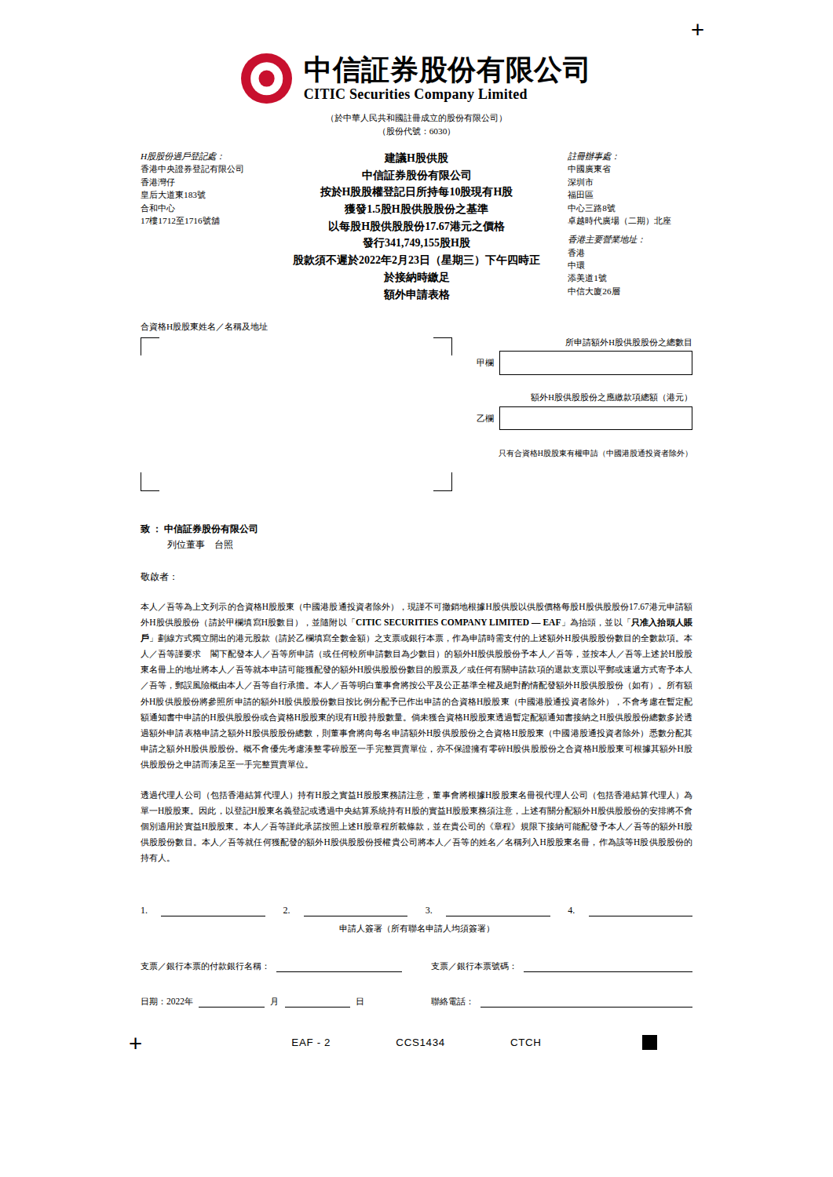+
+
中信証券股份有限公司
CITIC Securities Company Limited
（於中華人民共和國註冊成立的股份有限公司）
（股份代號：6030）
H股股份過戶登記處：
香港中央證券登記有限公司
香港灣仔
皇后大道東183號
合和中心
17樓1712至1716號舖
建議H股供股
中信証券股份有限公司
按於H股股權登記日所持每10股現有H股
獲發1.5股H股供股股份之基準
以每股H股供股股份17.67港元之價格
發行341,749,155股H股
股款須不遲於2022年2月23日（星期三）下午四時正
於接納時繳足
額外申請表格
註冊辦事處：
中國廣東省
深圳市
福田區
中心三路8號
卓越時代廣場（二期）北座
香港主要營業地址：
香港
中環
添美道1號
中信大廈26層
合資格H股股東姓名／名稱及地址
所申請額外H股供股股份之總數目
甲欄
額外H股供股股份之應繳款項總額（港元）
乙欄
只有合資格H股股東有權申請（中國港股通投資者除外）
致 ： 中信証券股份有限公司
列位董事　台照
敬啟者：
本人／吾等為上文列示的合資格H股股東（中國港股通投資者除外），現謹不可撤銷地根據H股供股以供股價格每股H股供股股份17.67港元申請額外H股供股股份（請於甲欄填寫H股數目），並隨附以「CITIC SECURITIES COMPANY LIMITED — EAF」為抬頭，並以「只准入抬頭人賬戶」劃線方式獨立開出的港元股款（請於乙欄填寫全數金額）之支票或銀行本票，作為申請時需支付的上述額外H股供股股份數目的全數款項。本人／吾等謹要求　閣下配發本人／吾等所申請（或任何較所申請數目為少數目）的額外H股供股股份予本人／吾等，並按本人／吾等上述於H股股東名冊上的地址將本人／吾等就本申請可能獲配發的額外H股供股股份數目的股票及／或任何有關申請款項的退款支票以平郵或速遞方式寄予本人／吾等，郵誤風險概由本人／吾等自行承擔。本人／吾等明白董事會將按公平及公正基準全權及絕對酌情配發額外H股供股股份（如有）。所有額外H股供股股份將參照所申請的額外H股供股股份數目按比例分配予已作出申請的合資格H股股東（中國港股通投資者除外），不會考慮在暫定配額通知書中申請的H股供股股份或合資格H股股東的現有H股持股數量。倘未獲合資格H股股東透過暫定配額通知書接納之H股供股股份總數多於透過額外申請表格申請之額外H股供股股份總數，則董事會將向每名申請額外H股供股股份之合資格H股股東（中國港股通投資者除外）悉數分配其申請之額外H股供股股份。概不會優先考慮湊整零碎股至一手完整買賣單位，亦不保證擁有零碎H股供股股份之合資格H股股東可根據其額外H股供股股份之申請而湊足至一手完整買賣單位。
透過代理人公司（包括香港結算代理人）持有H股之實益H股股東務請注意，董事會將根據H股股東名冊視代理人公司（包括香港結算代理人）為單一H股股東。因此，以登記H股東名義登記或透過中央結算系統持有H股的實益H股股東務須注意，上述有關分配額外H股供股股份的安排將不會個別適用於實益H股股東。本人／吾等謹此承諾按照上述H股章程所載條款，並在貴公司的《章程》規限下接納可能配發予本人／吾等的額外H股供股股份數目。本人／吾等就任何獲配發的額外H股供股股份授權貴公司將本人／吾等的姓名／名稱列入H股股東名冊，作為該等H股供股股份的持有人。
1.
2.
3.
4.
申請人簽署（所有聯名申請人均須簽署）
支票／銀行本票的付款銀行名稱：
支票／銀行本票號碼：
日期：2022年 月 日
聯絡電話：
EAF - 2 CCS1434 CTCH